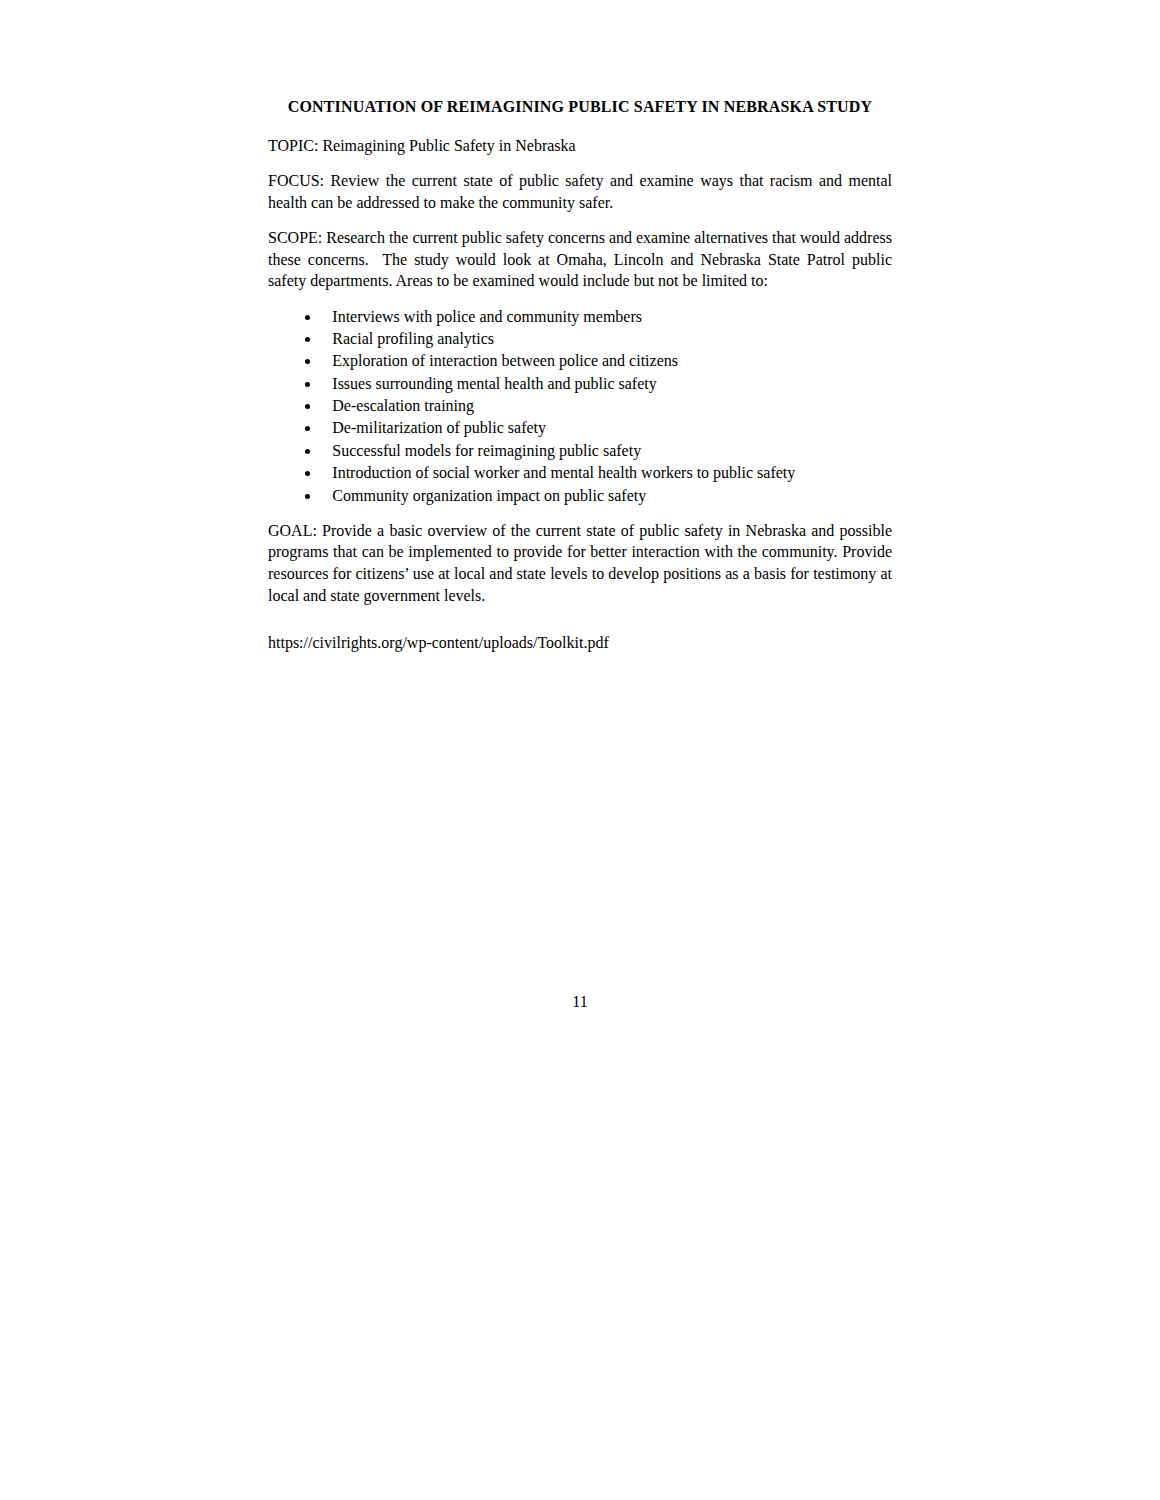Continuation of Reimagining Public Safety in Nebraska Study
TOPIC: Reimagining Public Safety in Nebraska
FOCUS: Review the current state of public safety and examine ways that racism and mental health can be addressed to make the community safer.
SCOPE: Research the current public safety concerns and examine alternatives that would address these concerns. The study would look at Omaha, Lincoln and Nebraska State Patrol public safety departments. Areas to be examined would include but not be limited to:
Interviews with police and community members
Racial profiling analytics
Exploration of interaction between police and citizens
Issues surrounding mental health and public safety
De-escalation training
De-militarization of public safety
Successful models for reimagining public safety
Introduction of social worker and mental health workers to public safety
Community organization impact on public safety
GOAL: Provide a basic overview of the current state of public safety in Nebraska and possible programs that can be implemented to provide for better interaction with the community. Provide resources for citizens’ use at local and state levels to develop positions as a basis for testimony at local and state government levels.
https://civilrights.org/wp-content/uploads/Toolkit.pdf
11